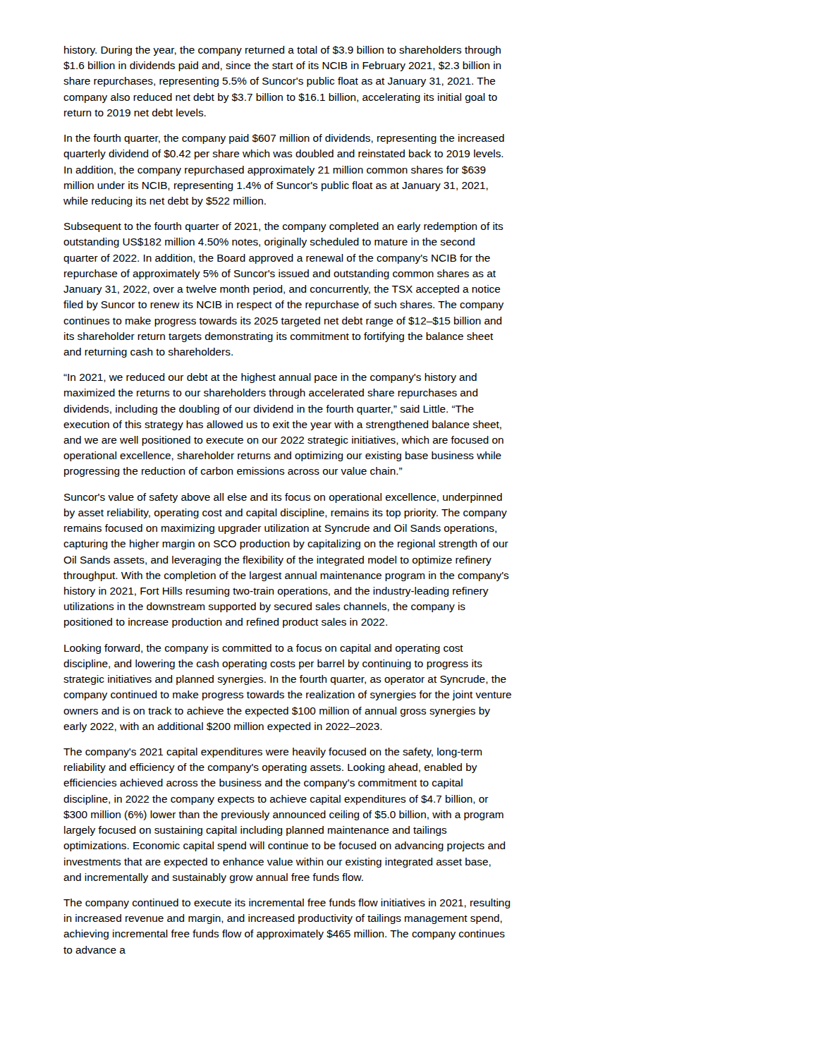history. During the year, the company returned a total of $3.9 billion to shareholders through $1.6 billion in dividends paid and, since the start of its NCIB in February 2021, $2.3 billion in share repurchases, representing 5.5% of Suncor's public float as at January 31, 2021. The company also reduced net debt by $3.7 billion to $16.1 billion, accelerating its initial goal to return to 2019 net debt levels.
In the fourth quarter, the company paid $607 million of dividends, representing the increased quarterly dividend of $0.42 per share which was doubled and reinstated back to 2019 levels. In addition, the company repurchased approximately 21 million common shares for $639 million under its NCIB, representing 1.4% of Suncor's public float as at January 31, 2021, while reducing its net debt by $522 million.
Subsequent to the fourth quarter of 2021, the company completed an early redemption of its outstanding US$182 million 4.50% notes, originally scheduled to mature in the second quarter of 2022. In addition, the Board approved a renewal of the company's NCIB for the repurchase of approximately 5% of Suncor's issued and outstanding common shares as at January 31, 2022, over a twelve month period, and concurrently, the TSX accepted a notice filed by Suncor to renew its NCIB in respect of the repurchase of such shares. The company continues to make progress towards its 2025 targeted net debt range of $12–$15 billion and its shareholder return targets demonstrating its commitment to fortifying the balance sheet and returning cash to shareholders.
“In 2021, we reduced our debt at the highest annual pace in the company's history and maximized the returns to our shareholders through accelerated share repurchases and dividends, including the doubling of our dividend in the fourth quarter,” said Little. “The execution of this strategy has allowed us to exit the year with a strengthened balance sheet, and we are well positioned to execute on our 2022 strategic initiatives, which are focused on operational excellence, shareholder returns and optimizing our existing base business while progressing the reduction of carbon emissions across our value chain.”
Suncor's value of safety above all else and its focus on operational excellence, underpinned by asset reliability, operating cost and capital discipline, remains its top priority. The company remains focused on maximizing upgrader utilization at Syncrude and Oil Sands operations, capturing the higher margin on SCO production by capitalizing on the regional strength of our Oil Sands assets, and leveraging the flexibility of the integrated model to optimize refinery throughput. With the completion of the largest annual maintenance program in the company's history in 2021, Fort Hills resuming two-train operations, and the industry-leading refinery utilizations in the downstream supported by secured sales channels, the company is positioned to increase production and refined product sales in 2022.
Looking forward, the company is committed to a focus on capital and operating cost discipline, and lowering the cash operating costs per barrel by continuing to progress its strategic initiatives and planned synergies. In the fourth quarter, as operator at Syncrude, the company continued to make progress towards the realization of synergies for the joint venture owners and is on track to achieve the expected $100 million of annual gross synergies by early 2022, with an additional $200 million expected in 2022–2023.
The company's 2021 capital expenditures were heavily focused on the safety, long-term reliability and efficiency of the company's operating assets. Looking ahead, enabled by efficiencies achieved across the business and the company's commitment to capital discipline, in 2022 the company expects to achieve capital expenditures of $4.7 billion, or $300 million (6%) lower than the previously announced ceiling of $5.0 billion, with a program largely focused on sustaining capital including planned maintenance and tailings optimizations. Economic capital spend will continue to be focused on advancing projects and investments that are expected to enhance value within our existing integrated asset base, and incrementally and sustainably grow annual free funds flow.
The company continued to execute its incremental free funds flow initiatives in 2021, resulting in increased revenue and margin, and increased productivity of tailings management spend, achieving incremental free funds flow of approximately $465 million. The company continues to advance a